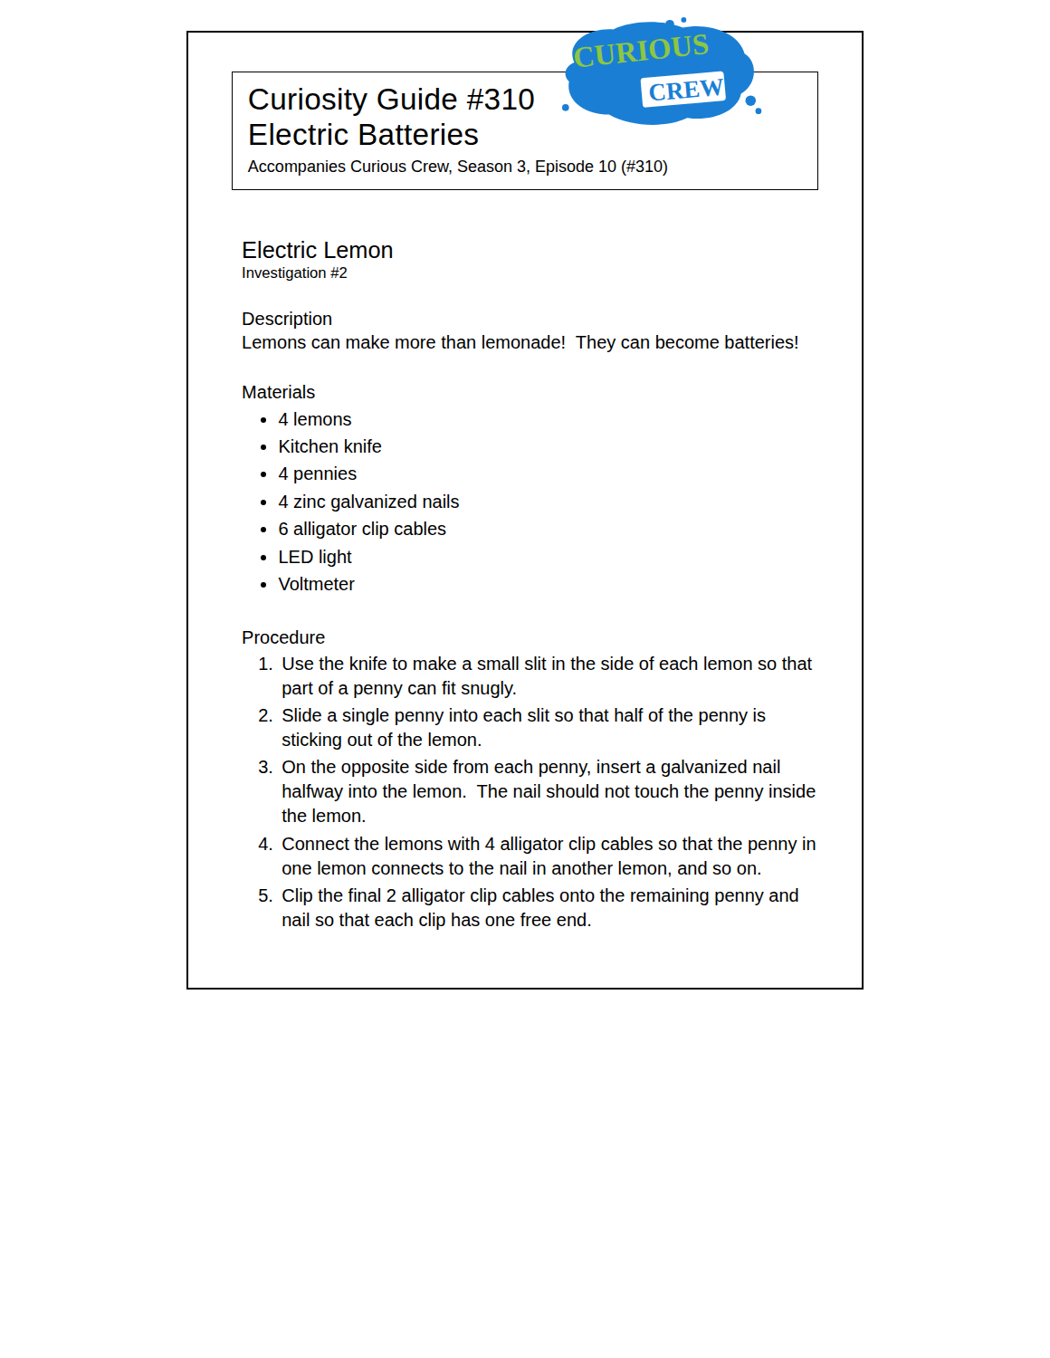Curiosity Guide #310
Electric Batteries
Accompanies Curious Crew, Season 3, Episode 10 (#310)
CURIOUS CREW
Electric Lemon
Investigation #2
Description
Lemons can make more than lemonade! They can become batteries!
Materials
4 lemons
Kitchen knife
4 pennies
4 zinc galvanized nails
6 alligator clip cables
LED light
Voltmeter
Procedure
Use the knife to make a small slit in the side of each lemon so that part of a penny can fit snugly.
Slide a single penny into each slit so that half of the penny is sticking out of the lemon.
On the opposite side from each penny, insert a galvanized nail halfway into the lemon. The nail should not touch the penny inside the lemon.
Connect the lemons with 4 alligator clip cables so that the penny in one lemon connects to the nail in another lemon, and so on.
Clip the final 2 alligator clip cables onto the remaining penny and nail so that each clip has one free end.